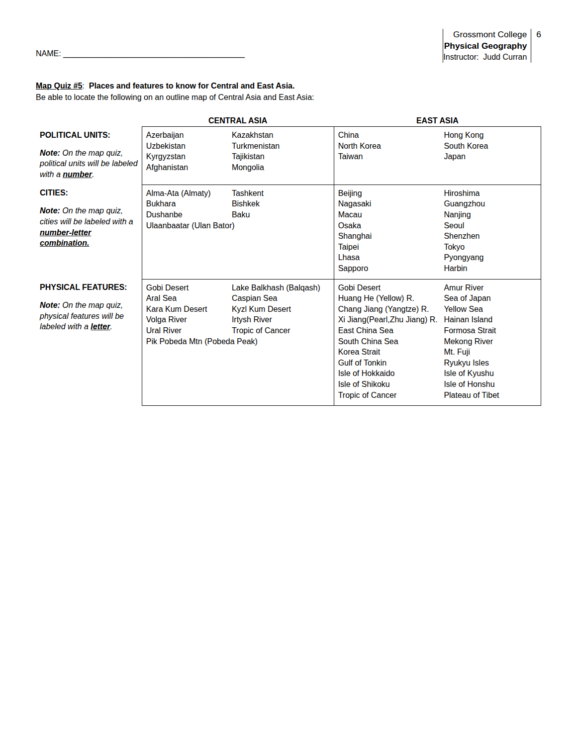NAME: _________________________________________
Grossmont College
Physical Geography
Instructor: Judd Curran
6
Map Quiz #5: Places and features to know for Central and East Asia.
Be able to locate the following on an outline map of Central Asia and East Asia:
| | CENTRAL ASIA | EAST ASIA |
| --- | --- | --- |
| POLITICAL UNITS: Note: On the map quiz, political units will be labeled with a number . | Azerbaijan Uzbekistan Kyrgyzstan Afghanistan | Kazakhstan Turkmenistan Tajikistan Mongolia | China North Korea Taiwan | Hong Kong South Korea Japan |
| CITIES: Note: On the map quiz, cities will be labeled with a number-letter combination. | Alma-Ata (Almaty) Bukhara Dushanbe Ulaanbaatar (Ulan Bator) | Tashkent Bishkek Baku | Beijing Nagasaki Macau Osaka Shanghai Taipei Lhasa Sapporo | Hiroshima Guangzhou Nanjing Seoul Shenzhen Tokyo Pyongyang Harbin |
| PHYSICAL FEATURES: Note: On the map quiz, physical features will be labeled with a letter . | Gobi Desert Aral Sea Kara Kum Desert Volga River Ural River Pik Pobeda Mtn (Pobeda Peak) | Lake Balkhash (Balqash) Caspian Sea Kyzl Kum Desert Irtysh River Tropic of Cancer | Gobi Desert Huang He (Yellow) R. Chang Jiang (Yangtze) R. Xi Jiang(Pearl,Zhu Jiang) R. East China Sea South China Sea Korea Strait Gulf of Tonkin Isle of Hokkaido Isle of Shikoku Tropic of Cancer | Amur River Sea of Japan Yellow Sea Hainan Island Formosa Strait Mekong River Mt. Fuji Ryukyu Isles Isle of Kyushu Isle of Honshu Plateau of Tibet |